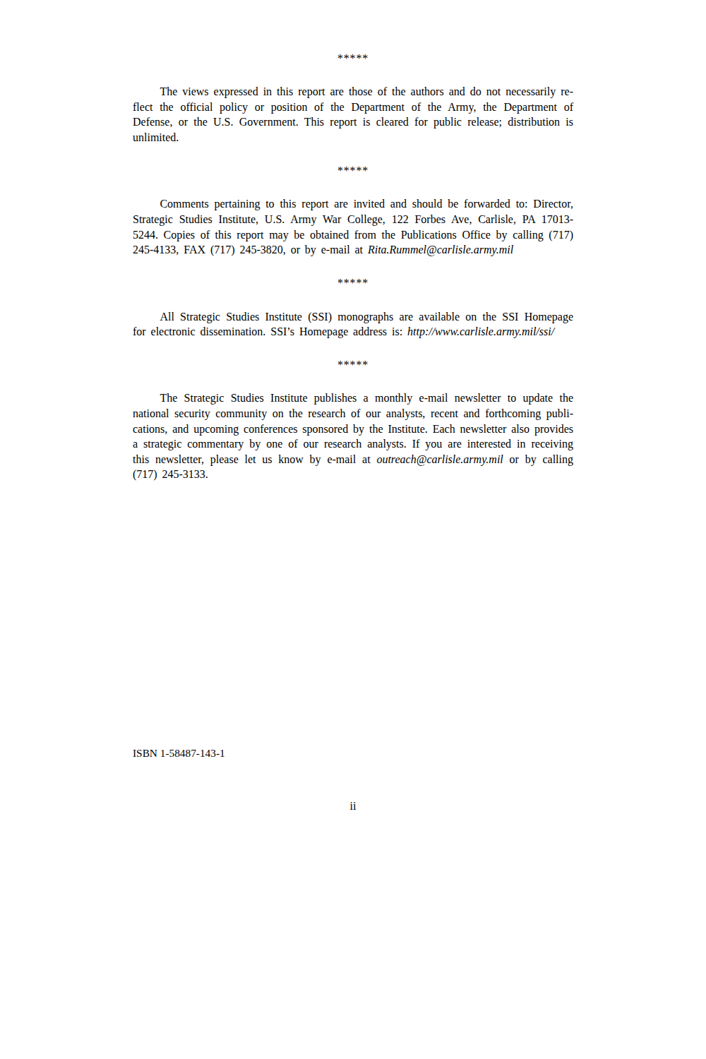*****
The views expressed in this report are those of the authors and do not necessarily reflect the official policy or position of the Department of the Army, the Department of Defense, or the U.S. Government. This report is cleared for public release; distribution is unlimited.
*****
Comments pertaining to this report are invited and should be forwarded to: Director, Strategic Studies Institute, U.S. Army War College, 122 Forbes Ave, Carlisle, PA 17013-5244. Copies of this report may be obtained from the Publications Office by calling (717) 245-4133, FAX (717) 245-3820, or by e-mail at Rita.Rummel@carlisle.army.mil
*****
All Strategic Studies Institute (SSI) monographs are available on the SSI Homepage for electronic dissemination. SSI’s Homepage address is: http://www.carlisle.army.mil/ssi/
*****
The Strategic Studies Institute publishes a monthly e-mail newsletter to update the national security community on the research of our analysts, recent and forthcoming publications, and upcoming conferences sponsored by the Institute. Each newsletter also provides a strategic commentary by one of our research analysts. If you are interested in receiving this newsletter, please let us know by e-mail at outreach@carlisle.army.mil or by calling (717) 245-3133.
ISBN 1-58487-143-1
ii